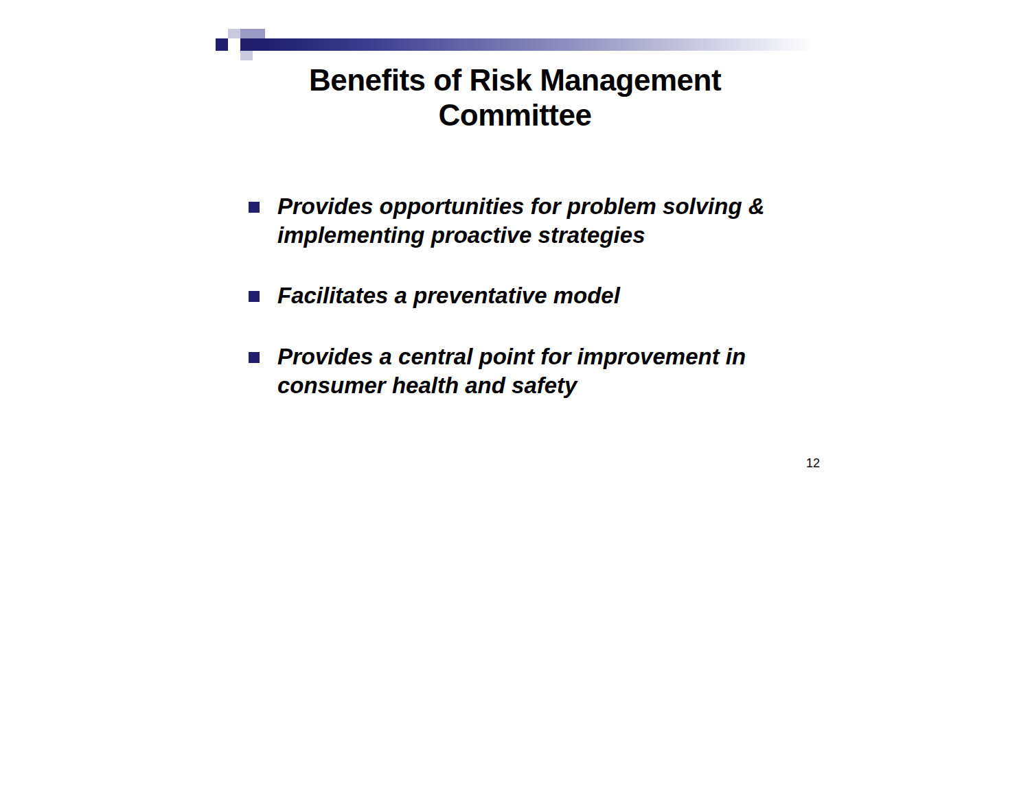Benefits of Risk Management Committee
Provides opportunities for problem solving & implementing proactive strategies
Facilitates a preventative model
Provides a central point for improvement in consumer health and safety
12